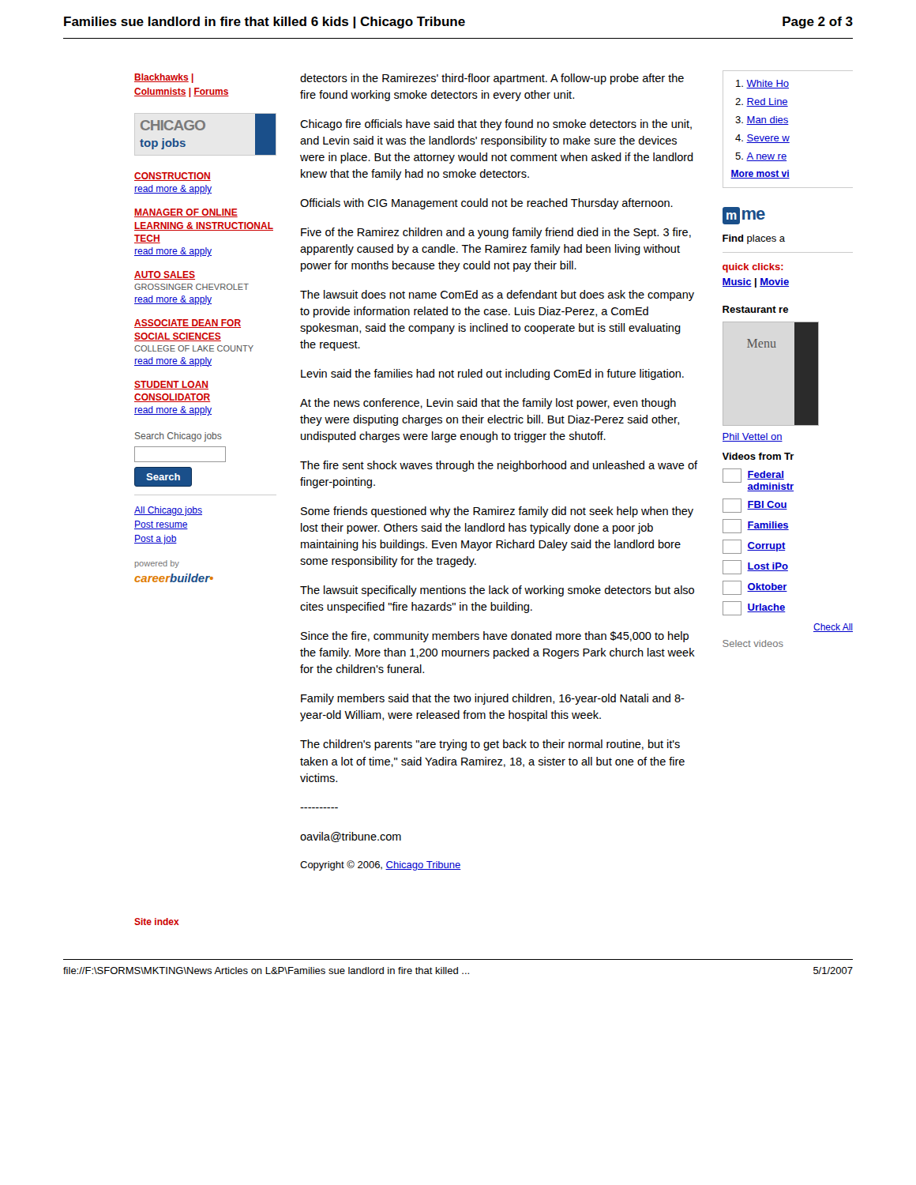Families sue landlord in fire that killed 6 kids | Chicago Tribune Page 2 of 3
Blackhawks |
Columnists | Forums
CHICAGO top jobs
CONSTRUCTION
read more & apply
MANAGER OF ONLINE LEARNING & INSTRUCTIONAL TECH
read more & apply
AUTO SALES
GROSSINGER CHEVROLET
read more & apply
ASSOCIATE DEAN FOR SOCIAL SCIENCES
COLLEGE OF LAKE COUNTY
read more & apply
STUDENT LOAN CONSOLIDATOR
read more & apply
Search Chicago jobs
Search
All Chicago jobs
Post resume
Post a job
powered by
careerbuilder•
Site index
detectors in the Ramirezes' third-floor apartment. A follow-up probe after the fire found working smoke detectors in every other unit.
Chicago fire officials have said that they found no smoke detectors in the unit, and Levin said it was the landlords' responsibility to make sure the devices were in place. But the attorney would not comment when asked if the landlord knew that the family had no smoke detectors.
Officials with CIG Management could not be reached Thursday afternoon.
Five of the Ramirez children and a young family friend died in the Sept. 3 fire, apparently caused by a candle. The Ramirez family had been living without power for months because they could not pay their bill.
The lawsuit does not name ComEd as a defendant but does ask the company to provide information related to the case. Luis Diaz-Perez, a ComEd spokesman, said the company is inclined to cooperate but is still evaluating the request.
Levin said the families had not ruled out including ComEd in future litigation.
At the news conference, Levin said that the family lost power, even though they were disputing charges on their electric bill. But Diaz-Perez said other, undisputed charges were large enough to trigger the shutoff.
The fire sent shock waves through the neighborhood and unleashed a wave of finger-pointing.
Some friends questioned why the Ramirez family did not seek help when they lost their power. Others said the landlord has typically done a poor job maintaining his buildings. Even Mayor Richard Daley said the landlord bore some responsibility for the tragedy.
The lawsuit specifically mentions the lack of working smoke detectors but also cites unspecified "fire hazards" in the building.
Since the fire, community members have donated more than $45,000 to help the family. More than 1,200 mourners packed a Rogers Park church last week for the children's funeral.
Family members said that the two injured children, 16-year-old Natali and 8-year-old William, were released from the hospital this week.
The children's parents "are trying to get back to their normal routine, but it's taken a lot of time," said Yadira Ramirez, 18, a sister to all but one of the fire victims.
----------
oavila@tribune.com
Copyright © 2006, Chicago Tribune
White Ho
Red Line
Man dies
Severe w
A new re
More most vi
mme
Find places a
quick clicks:
Music | Movie
Restaurant re
Menu
Phil Vettel on
Videos from Tr
Federal
administr
FBI Cou
Families
Corrupt
Lost iPo
Oktober
Urlache
Check All
Select videos
file://F:\SFORMS\MKTING\News Articles on L&P\Families sue landlord in fire that killed ... 5/1/2007